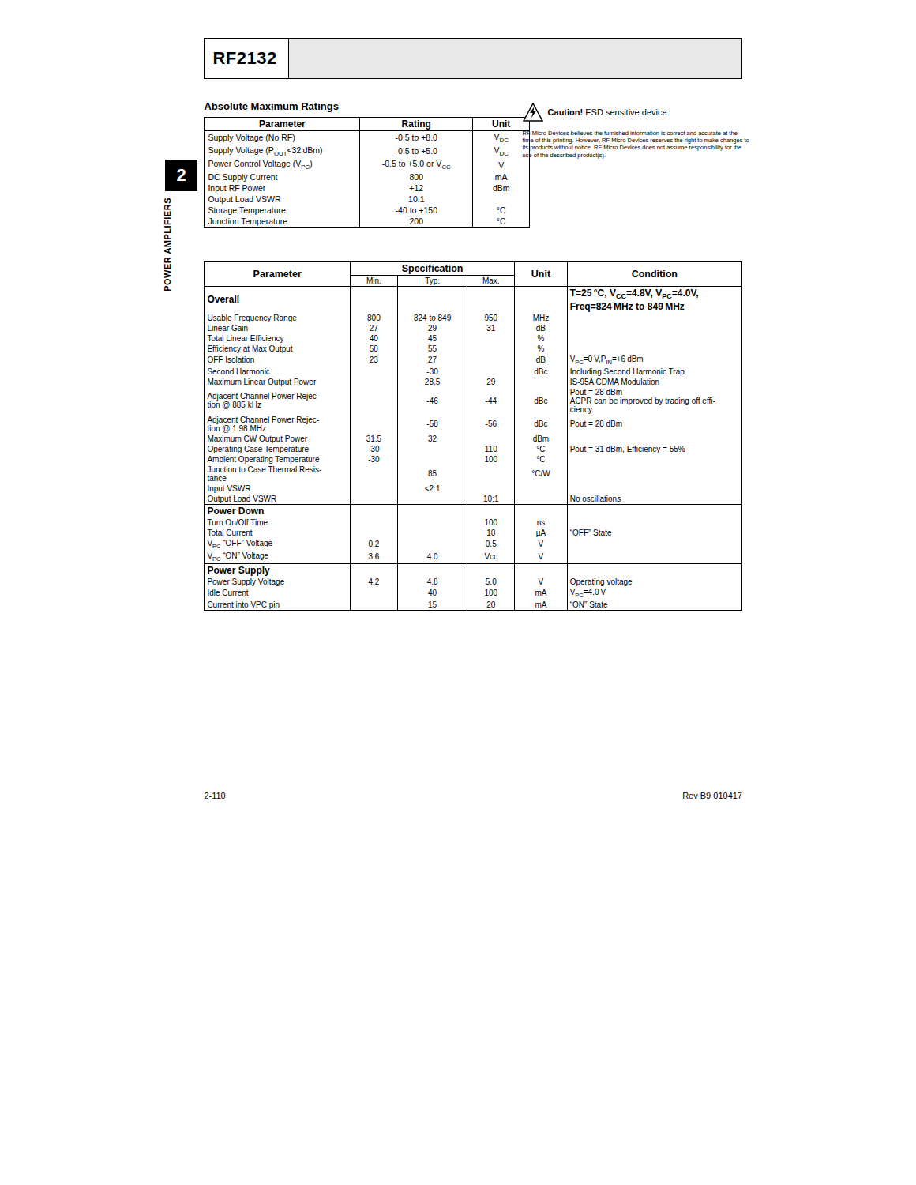2
POWER AMPLIFIERS
RF2132
Absolute Maximum Ratings
| Parameter | Rating | Unit |
| --- | --- | --- |
| Supply Voltage (No RF) | -0.5 to +8.0 | V DC |
| Supply Voltage (P OUT <32 dBm) | -0.5 to +5.0 | V DC |
| Power Control Voltage (V PC ) | -0.5 to +5.0 or V CC | V |
| DC Supply Current | 800 | mA |
| Input RF Power | +12 | dBm |
| Output Load VSWR | 10:1 | |
| Storage Temperature | -40 to +150 | °C |
| Junction Temperature | 200 | °C |
Caution! ESD sensitive device.
RF Micro Devices believes the furnished information is correct and accurate at the time of this printing. However, RF Micro Devices reserves the right to make changes to its products without notice. RF Micro Devices does not assume responsibility for the use of the described product(s).
| Parameter | Specification | Unit | Condition |
| --- | --- | --- | --- |
| Min. | Typ. | Max. |
| Overall | | | | | T=25 °C, V CC =4.8V, V PC =4.0V, Freq=824 MHz to 849 MHz |
| Usable Frequency Range | 800 | 824 to 849 | 950 | MHz | |
| Linear Gain | 27 | 29 | 31 | dB | |
| Total Linear Efficiency | 40 | 45 | | % | |
| Efficiency at Max Output | 50 | 55 | | % | |
| OFF Isolation | 23 | 27 | | dB | V PC =0 V,P IN =+6 dBm |
| Second Harmonic | | -30 | | dBc | Including Second Harmonic Trap |
| Maximum Linear Output Power | | 28.5 | 29 | | IS-95A CDMA Modulation |
| Adjacent Channel Power Rejec- tion @ 885 kHz | | -46 | -44 | dBc | Pout = 28 dBm ACPR can be improved by trading off effi- ciency. |
| Adjacent Channel Power Rejec- tion @ 1.98 MHz | | -58 | -56 | dBc | Pout = 28 dBm |
| Maximum CW Output Power | 31.5 | 32 | | dBm | |
| Operating Case Temperature | -30 | | 110 | °C | Pout = 31 dBm, Efficiency = 55% |
| Ambient Operating Temperature | -30 | | 100 | °C | |
| Junction to Case Thermal Resis- tance | | 85 | | °C/W | |
| Input VSWR | | <2:1 | | | |
| Output Load VSWR | | | 10:1 | | No oscillations |
| Power Down | | | | | |
| Turn On/Off Time | | | 100 | ns | |
| Total Current | | | 10 | µA | “OFF” State |
| V PC “OFF” Voltage | 0.2 | | 0.5 | V | |
| V PC “ON” Voltage | 3.6 | 4.0 | Vcc | V | |
| Power Supply | | | | | |
| Power Supply Voltage | 4.2 | 4.8 | 5.0 | V | Operating voltage |
| Idle Current | | 40 | 100 | mA | V PC =4.0 V |
| Current into VPC pin | | 15 | 20 | mA | “ON” State |
2-110
Rev B9 010417